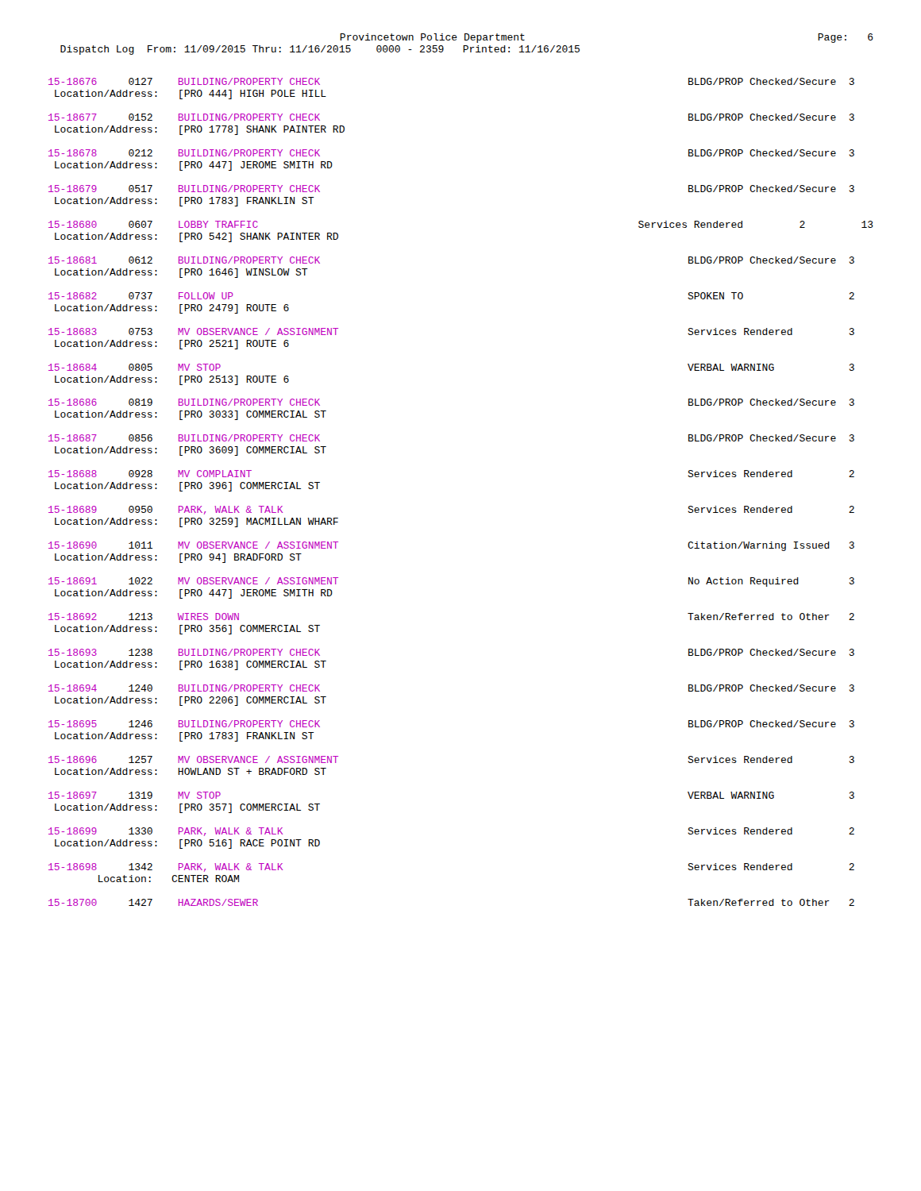Provincetown Police Department Page: 6
Dispatch Log From: 11/09/2015 Thru: 11/16/2015 0000 - 2359 Printed: 11/16/2015
15-186760127 BUILDING/PROPERTY CHECK BLDG/PROP Checked/Secure 3
Location/Address: [PRO 444] HIGH POLE HILL
15-186770152 BUILDING/PROPERTY CHECK BLDG/PROP Checked/Secure 3
Location/Address: [PRO 1778] SHANK PAINTER RD
15-186780212 BUILDING/PROPERTY CHECK BLDG/PROP Checked/Secure 3
Location/Address: [PRO 447] JEROME SMITH RD
15-186790517 BUILDING/PROPERTY CHECK BLDG/PROP Checked/Secure 3
Location/Address: [PRO 1783] FRANKLIN ST
15-186800607 LOBBY TRAFFIC Services Rendered 2 13
Location/Address: [PRO 542] SHANK PAINTER RD
15-186810612 BUILDING/PROPERTY CHECK BLDG/PROP Checked/Secure 3
Location/Address: [PRO 1646] WINSLOW ST
15-186820737 FOLLOW UP SPOKEN TO 2
Location/Address: [PRO 2479] ROUTE 6
15-186830753 MV OBSERVANCE / ASSIGNMENT Services Rendered 3
Location/Address: [PRO 2521] ROUTE 6
15-186840805 MV STOP VERBAL WARNING 3
Location/Address: [PRO 2513] ROUTE 6
15-186860819 BUILDING/PROPERTY CHECK BLDG/PROP Checked/Secure 3
Location/Address: [PRO 3033] COMMERCIAL ST
15-186870856 BUILDING/PROPERTY CHECK BLDG/PROP Checked/Secure 3
Location/Address: [PRO 3609] COMMERCIAL ST
15-186880928 MV COMPLAINT Services Rendered 2
Location/Address: [PRO 396] COMMERCIAL ST
15-186890950 PARK, WALK & TALK Services Rendered 2
Location/Address: [PRO 3259] MACMILLAN WHARF
15-186901011 MV OBSERVANCE / ASSIGNMENT Citation/Warning Issued 3
Location/Address: [PRO 94] BRADFORD ST
15-186911022 MV OBSERVANCE / ASSIGNMENT No Action Required 3
Location/Address: [PRO 447] JEROME SMITH RD
15-186921213 WIRES DOWN Taken/Referred to Other 2
Location/Address: [PRO 356] COMMERCIAL ST
15-186931238 BUILDING/PROPERTY CHECK BLDG/PROP Checked/Secure 3
Location/Address: [PRO 1638] COMMERCIAL ST
15-186941240 BUILDING/PROPERTY CHECK BLDG/PROP Checked/Secure 3
Location/Address: [PRO 2206] COMMERCIAL ST
15-186951246 BUILDING/PROPERTY CHECK BLDG/PROP Checked/Secure 3
Location/Address: [PRO 1783] FRANKLIN ST
15-186961257 MV OBSERVANCE / ASSIGNMENT Services Rendered 3
Location/Address: HOWLAND ST + BRADFORD ST
15-186971319 MV STOP VERBAL WARNING 3
Location/Address: [PRO 357] COMMERCIAL ST
15-186991330 PARK, WALK & TALK Services Rendered 2
Location/Address: [PRO 516] RACE POINT RD
15-186981342 PARK, WALK & TALK Services Rendered 2
Location: CENTER ROAM
15-187001427 HAZARDS/SEWER Taken/Referred to Other 2